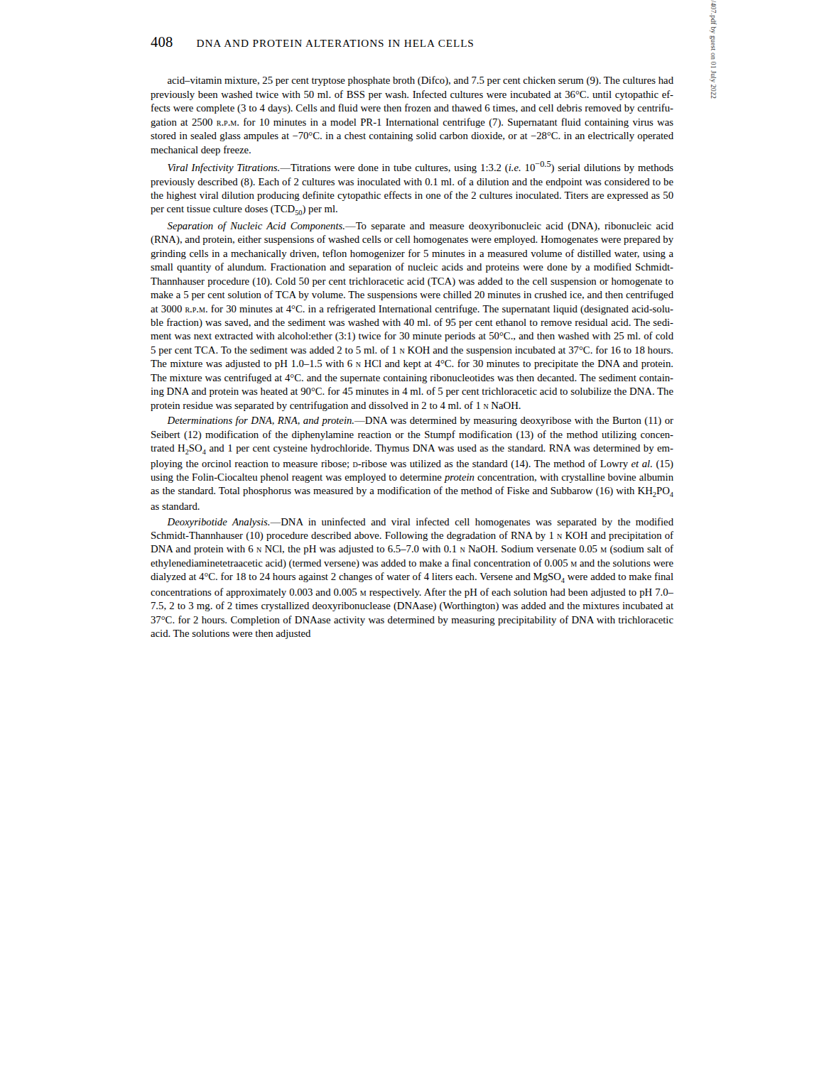408 DNA and protein alterations in HeLa cells
acid–vitamin mixture, 25 per cent tryptose phosphate broth (Difco), and 7.5 per cent chicken serum (9). The cultures had previously been washed twice with 50 ml. of BSS per wash. Infected cultures were incubated at 36°C. until cytopathic effects were complete (3 to 4 days). Cells and fluid were then frozen and thawed 6 times, and cell debris removed by centrifugation at 2500 r.p.m. for 10 minutes in a model PR-1 International centrifuge (7). Supernatant fluid containing virus was stored in sealed glass ampules at −70°C. in a chest containing solid carbon dioxide, or at −28°C. in an electrically operated mechanical deep freeze.
Viral Infectivity Titrations.—Titrations were done in tube cultures, using 1:3.2 (i.e. 10−0.5) serial dilutions by methods previously described (8). Each of 2 cultures was inoculated with 0.1 ml. of a dilution and the endpoint was considered to be the highest viral dilution producing definite cytopathic effects in one of the 2 cultures inoculated. Titers are expressed as 50 per cent tissue culture doses (TCD50) per ml.
Separation of Nucleic Acid Components.—To separate and measure deoxyribonucleic acid (DNA), ribonucleic acid (RNA), and protein, either suspensions of washed cells or cell homogenates were employed. Homogenates were prepared by grinding cells in a mechanically driven, teflon homogenizer for 5 minutes in a measured volume of distilled water, using a small quantity of alundum. Fractionation and separation of nucleic acids and proteins were done by a modified Schmidt-Thannhauser procedure (10). Cold 50 per cent trichloracetic acid (TCA) was added to the cell suspension or homogenate to make a 5 per cent solution of TCA by volume. The suspensions were chilled 20 minutes in crushed ice, and then centrifuged at 3000 r.p.m. for 30 minutes at 4°C. in a refrigerated International centrifuge. The supernatant liquid (designated acid-soluble fraction) was saved, and the sediment was washed with 40 ml. of 95 per cent ethanol to remove residual acid. The sediment was next extracted with alcohol:ether (3:1) twice for 30 minute periods at 50°C., and then washed with 25 ml. of cold 5 per cent TCA. To the sediment was added 2 to 5 ml. of 1 n KOH and the suspension incubated at 37°C. for 16 to 18 hours. The mixture was adjusted to pH 1.0–1.5 with 6 n HCl and kept at 4°C. for 30 minutes to precipitate the DNA and protein. The mixture was centrifuged at 4°C. and the supernate containing ribonucleotides was then decanted. The sediment containing DNA and protein was heated at 90°C. for 45 minutes in 4 ml. of 5 per cent trichloracetic acid to solubilize the DNA. The protein residue was separated by centrifugation and dissolved in 2 to 4 ml. of 1 n NaOH.
Determinations for DNA, RNA, and protein.—DNA was determined by measuring deoxyribose with the Burton (11) or Seibert (12) modification of the diphenylamine reaction or the Stumpf modification (13) of the method utilizing concentrated H2SO4 and 1 per cent cysteine hydrochloride. Thymus DNA was used as the standard. RNA was determined by employing the orcinol reaction to measure ribose; d-ribose was utilized as the standard (14). The method of Lowry et al. (15) using the Folin-Ciocalteu phenol reagent was employed to determine protein concentration, with crystalline bovine albumin as the standard. Total phosphorus was measured by a modification of the method of Fiske and Subbarow (16) with KH2PO4 as standard.
Deoxyribotide Analysis.—DNA in uninfected and viral infected cell homogenates was separated by the modified Schmidt-Thannhauser (10) procedure described above. Following the degradation of RNA by 1 n KOH and precipitation of DNA and protein with 6 n NCl, the pH was adjusted to 6.5–7.0 with 0.1 n NaOH. Sodium versenate 0.05 m (sodium salt of ethylenediaminetetraacetic acid) (termed versene) was added to make a final concentration of 0.005 m and the solutions were dialyzed at 4°C. for 18 to 24 hours against 2 changes of water of 4 liters each. Versene and MgSO4 were added to make final concentrations of approximately 0.003 and 0.005 m respectively. After the pH of each solution had been adjusted to pH 7.0–7.5, 2 to 3 mg. of 2 times crystallized deoxyribonuclease (DNAase) (Worthington) was added and the mixtures incubated at 37°C. for 2 hours. Completion of DNAase activity was determined by measuring precipitability of DNA with trichloracetic acid. The solutions were then adjusted
Downloaded from http://rupress.org/jem/article-pdf/109/4/407/1079511/407.pdf by guest on 01 July 2022